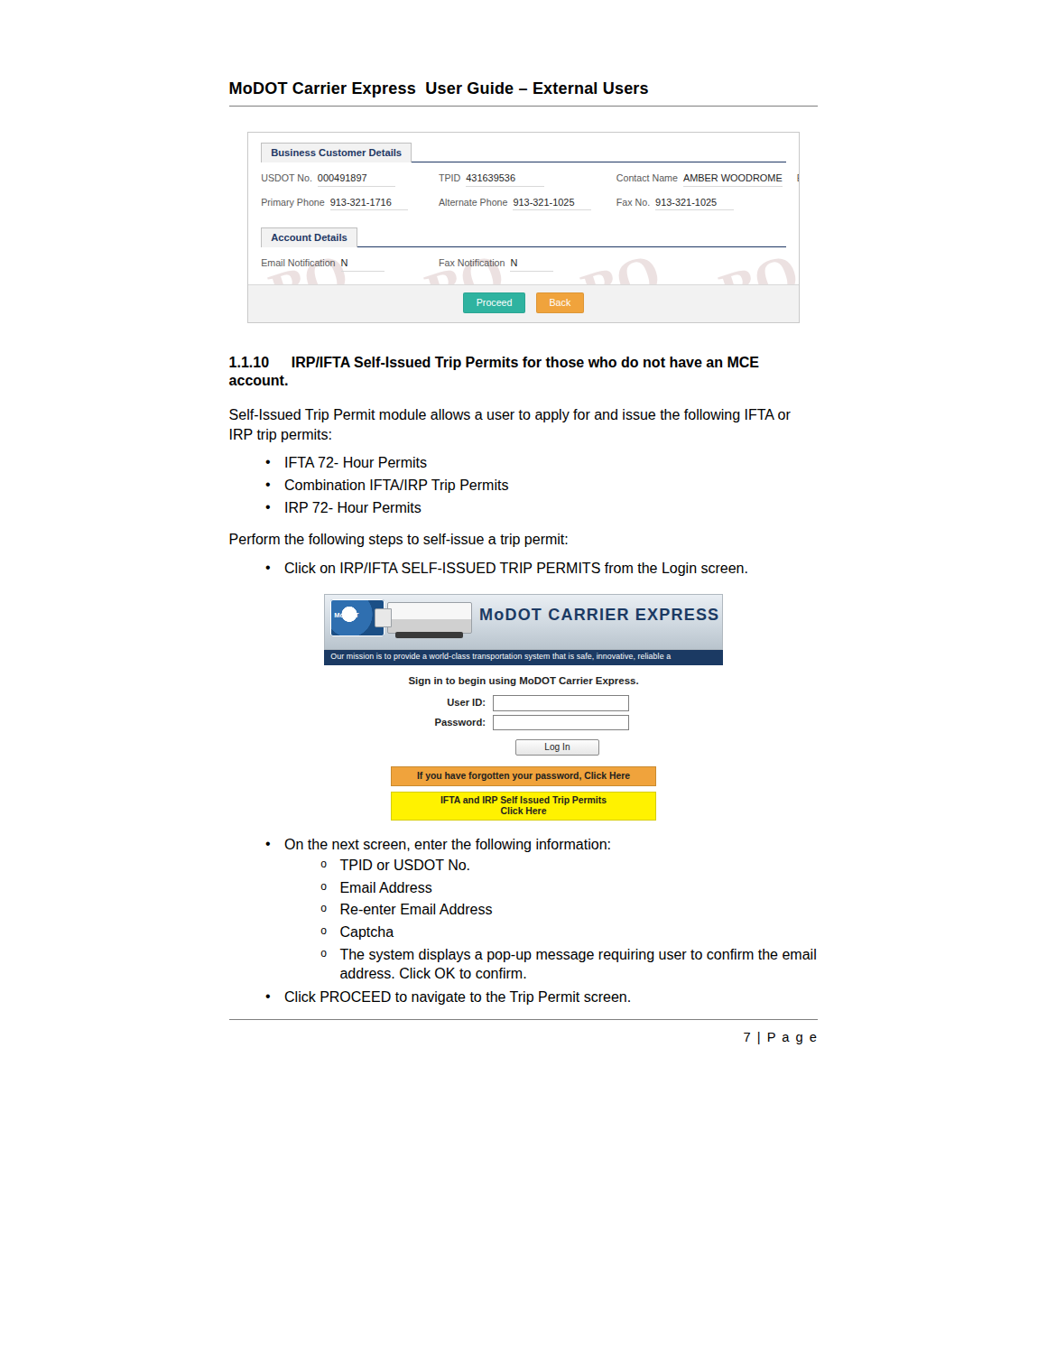MoDOT Carrier Express User Guide – External Users
Business Customer Details
USDOT No. 000491897
TPID 431639536
Contact Name AMBER WOODROME Email
Primary Phone 913-321-1716
Alternate Phone 913-321-1025
Fax No. 913-321-1025
Account Details
Email Notification N
Fax Notification N
Proceed Back
BO BO BO BO
1.1.10 IRP/IFTA Self-Issued Trip Permits for those who do not have an MCE account.
Self-Issued Trip Permit module allows a user to apply for and issue the following IFTA or IRP trip permits:
IFTA 72- Hour Permits
Combination IFTA/IRP Trip Permits
IRP 72- Hour Permits
Perform the following steps to self-issue a trip permit:
Click on IRP/IFTA SELF-ISSUED TRIP PERMITS from the Login screen.
MoDOT CARRIER EXPRESS
Our mission is to provide a world-class transportation system that is safe, innovative, reliable a
Sign in to begin using MoDOT Carrier Express.
User ID:
Password:
Log In
If you have forgotten your password, Click Here
IFTA and IRP Self Issued Trip Permits
Click Here
On the next screen, enter the following information:
TPID or USDOT No.
Email Address
Re-enter Email Address
Captcha
The system displays a pop-up message requiring user to confirm the email address. Click OK to confirm.
Click PROCEED to navigate to the Trip Permit screen.
7 | P a g e